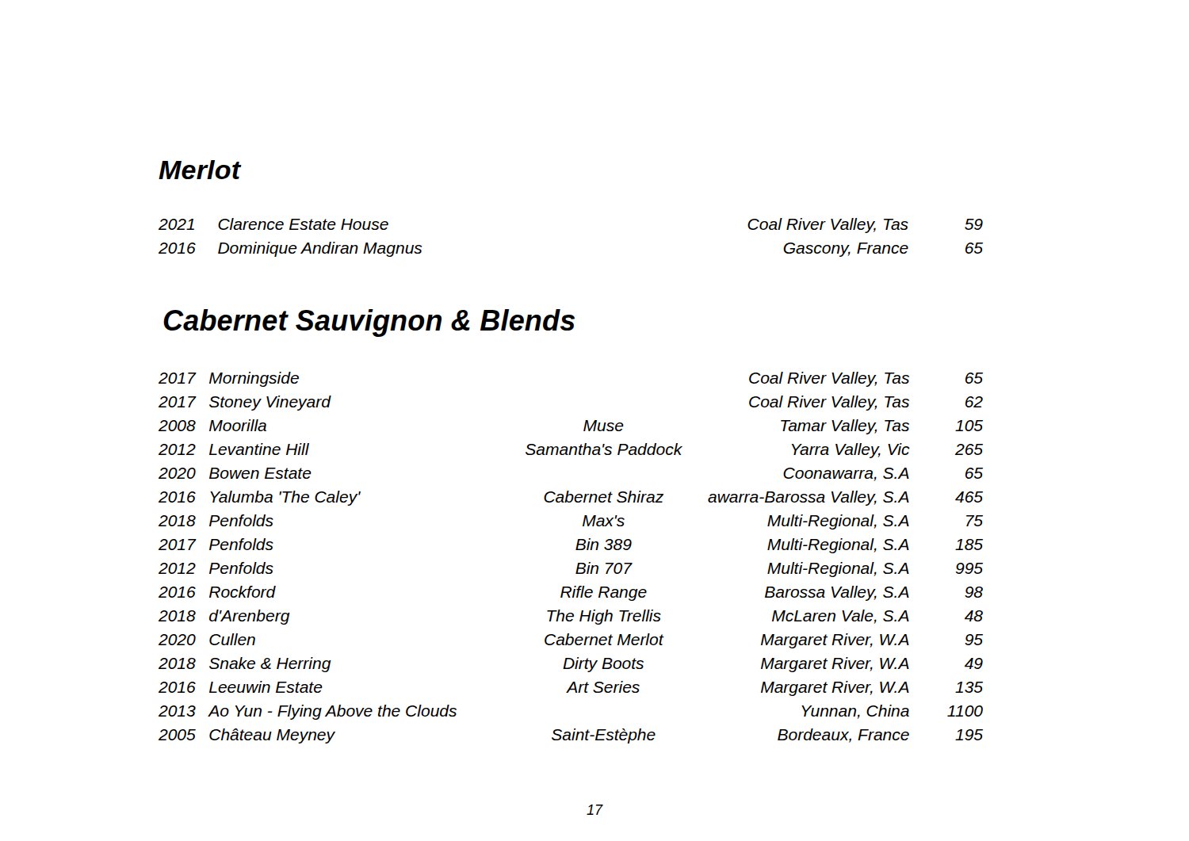Merlot
| 2021 | Clarence Estate House | | Coal River Valley, Tas | 59 |
| 2016 | Dominique Andiran Magnus | | Gascony, France | 65 |
Cabernet Sauvignon & Blends
| 2017 | Morningside | | Coal River Valley, Tas | 65 |
| 2017 | Stoney Vineyard | | Coal River Valley, Tas | 62 |
| 2008 | Moorilla | Muse | Tamar Valley, Tas | 105 |
| 2012 | Levantine Hill | Samantha's Paddock | Yarra Valley, Vic | 265 |
| 2020 | Bowen Estate | | Coonawarra, S.A | 65 |
| 2016 | Yalumba 'The Caley' | Cabernet Shiraz | awarra-Barossa Valley, S.A | 465 |
| 2018 | Penfolds | Max's | Multi-Regional, S.A | 75 |
| 2017 | Penfolds | Bin 389 | Multi-Regional, S.A | 185 |
| 2012 | Penfolds | Bin 707 | Multi-Regional, S.A | 995 |
| 2016 | Rockford | Rifle Range | Barossa Valley, S.A | 98 |
| 2018 | d'Arenberg | The High Trellis | McLaren Vale, S.A | 48 |
| 2020 | Cullen | Cabernet Merlot | Margaret River, W.A | 95 |
| 2018 | Snake & Herring | Dirty Boots | Margaret River, W.A | 49 |
| 2016 | Leeuwin Estate | Art Series | Margaret River, W.A | 135 |
| 2013 | Ao Yun - Flying Above the Clouds | | Yunnan, China | 1100 |
| 2005 | Château Meyney | Saint-Estèphe | Bordeaux, France | 195 |
17